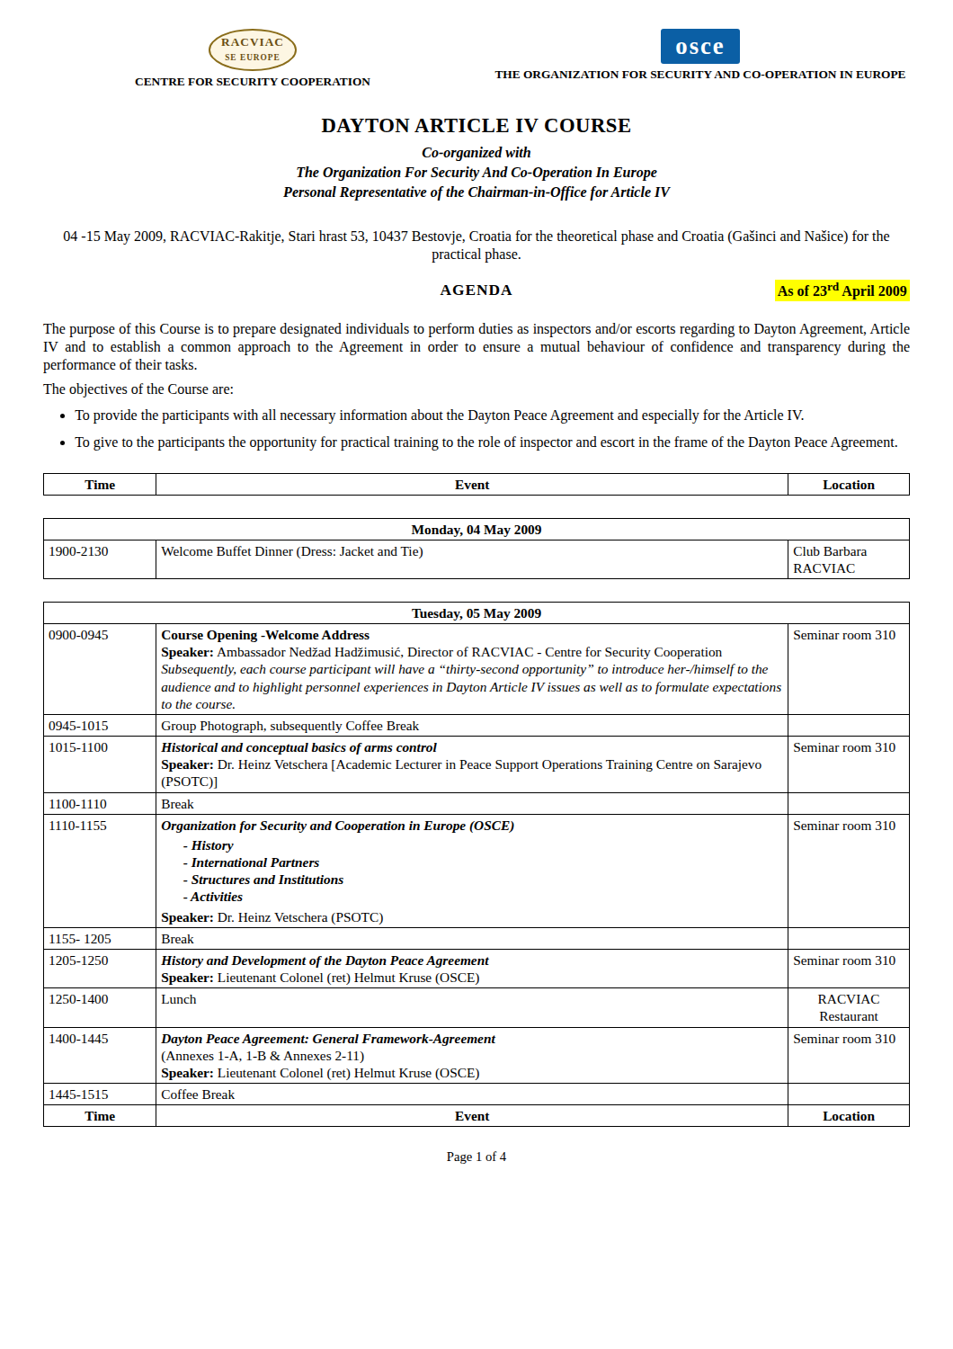RACVIAC
SE EUROPE
CENTRE FOR SECURITY COOPERATION
osce
THE ORGANIZATION FOR SECURITY AND CO-OPERATION IN EUROPE
DAYTON ARTICLE IV COURSE
Co-organized with
The Organization For Security And Co-Operation In Europe
Personal Representative of the Chairman-in-Office for Article IV
04 -15 May 2009, RACVIAC-Rakitje, Stari hrast 53, 10437 Bestovje, Croatia for the theoretical phase and Croatia (Gašinci and Našice) for the practical phase.
AGENDA As of 23rd April 2009
The purpose of this Course is to prepare designated individuals to perform duties as inspectors and/or escorts regarding to Dayton Agreement, Article IV and to establish a common approach to the Agreement in order to ensure a mutual behaviour of confidence and transparency during the performance of their tasks.
The objectives of the Course are:
To provide the participants with all necessary information about the Dayton Peace Agreement and especially for the Article IV.
To give to the participants the opportunity for practical training to the role of inspector and escort in the frame of the Dayton Peace Agreement.
| Time | Event | Location |
| Monday, 04 May 2009 |
| 1900-2130 | Welcome Buffet Dinner (Dress: Jacket and Tie) | Club Barbara RACVIAC |
| Tuesday, 05 May 2009 |
| 0900-0945 | Course Opening -Welcome Address Speaker: Ambassador Nedžad Hadžimusić, Director of RACVIAC - Centre for Security Cooperation Subsequently, each course participant will have a “thirty-second opportunity” to introduce her-/himself to the audience and to highlight personnel experiences in Dayton Article IV issues as well as to formulate expectations to the course. | Seminar room 310 |
| 0945-1015 | Group Photograph, subsequently Coffee Break | |
| 1015-1100 | Historical and conceptual basics of arms control Speaker: Dr. Heinz Vetschera [Academic Lecturer in Peace Support Operations Training Centre on Sarajevo (PSOTC)] | Seminar room 310 |
| 1100-1110 | Break | |
| 1110-1155 | Organization for Security and Cooperation in Europe (OSCE) History International Partners Structures and Institutions Activities Speaker: Dr. Heinz Vetschera (PSOTC) | Seminar room 310 |
| 1155- 1205 | Break | |
| 1205-1250 | History and Development of the Dayton Peace Agreement Speaker: Lieutenant Colonel (ret) Helmut Kruse (OSCE) | Seminar room 310 |
| 1250-1400 | Lunch | RACVIAC Restaurant |
| 1400-1445 | Dayton Peace Agreement: General Framework-Agreement (Annexes 1-A, 1-B & Annexes 2-11) Speaker: Lieutenant Colonel (ret) Helmut Kruse (OSCE) | Seminar room 310 |
| 1445-1515 | Coffee Break | |
| Time | Event | Location |
Page 1 of 4